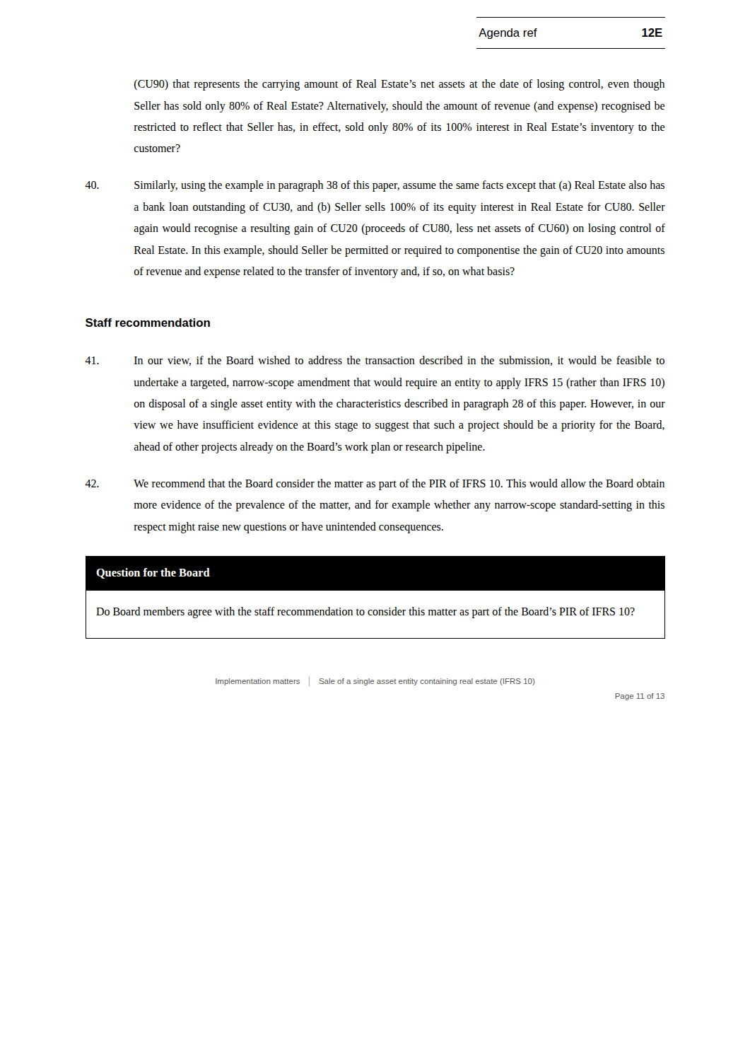Agenda ref 12E
(CU90) that represents the carrying amount of Real Estate’s net assets at the date of losing control, even though Seller has sold only 80% of Real Estate? Alternatively, should the amount of revenue (and expense) recognised be restricted to reflect that Seller has, in effect, sold only 80% of its 100% interest in Real Estate’s inventory to the customer?
40.
Similarly, using the example in paragraph 38 of this paper, assume the same facts except that (a) Real Estate also has a bank loan outstanding of CU30, and (b) Seller sells 100% of its equity interest in Real Estate for CU80. Seller again would recognise a resulting gain of CU20 (proceeds of CU80, less net assets of CU60) on losing control of Real Estate. In this example, should Seller be permitted or required to componentise the gain of CU20 into amounts of revenue and expense related to the transfer of inventory and, if so, on what basis?
Staff recommendation
41.
In our view, if the Board wished to address the transaction described in the submission, it would be feasible to undertake a targeted, narrow-scope amendment that would require an entity to apply IFRS 15 (rather than IFRS 10) on disposal of a single asset entity with the characteristics described in paragraph 28 of this paper. However, in our view we have insufficient evidence at this stage to suggest that such a project should be a priority for the Board, ahead of other projects already on the Board’s work plan or research pipeline.
42.
We recommend that the Board consider the matter as part of the PIR of IFRS 10. This would allow the Board obtain more evidence of the prevalence of the matter, and for example whether any narrow-scope standard-setting in this respect might raise new questions or have unintended consequences.
Question for the Board
Do Board members agree with the staff recommendation to consider this matter as part of the Board’s PIR of IFRS 10?
Implementation matters │ Sale of a single asset entity containing real estate (IFRS 10)
Page 11 of 13